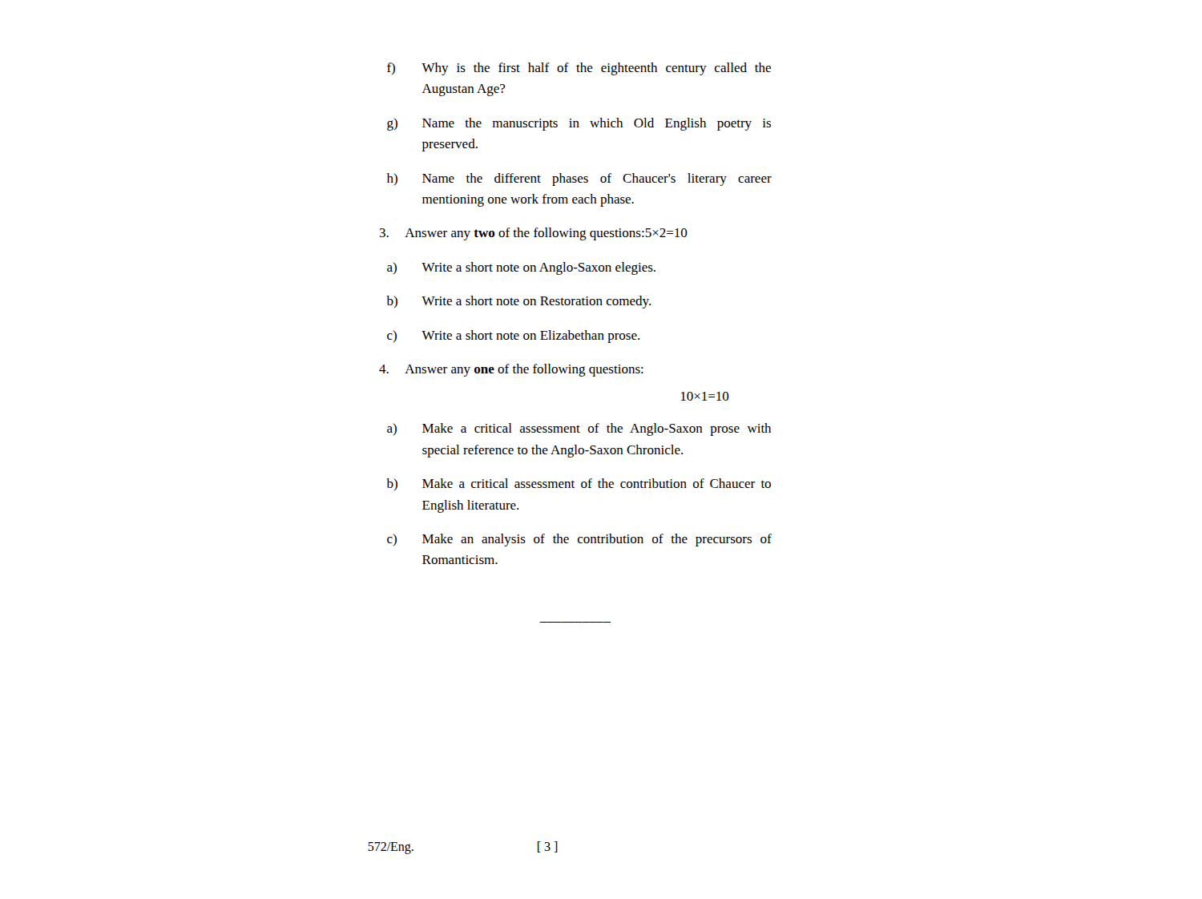f)
Why is the first half of the eighteenth century called the Augustan Age?
g)
Name the manuscripts in which Old English poetry is preserved.
h)
Name the different phases of Chaucer's literary career mentioning one work from each phase.
3.
Answer any two of the following questions:5×2=10
a)
Write a short note on Anglo-Saxon elegies.
b)
Write a short note on Restoration comedy.
c)
Write a short note on Elizabethan prose.
4.
Answer any one of the following questions:
10×1=10
a)
Make a critical assessment of the Anglo-Saxon prose with special reference to the Anglo-Saxon Chronicle.
b)
Make a critical assessment of the contribution of Chaucer to English literature.
c)
Make an analysis of the contribution of the precursors of Romanticism.
__________
572/Eng. [ 3 ]